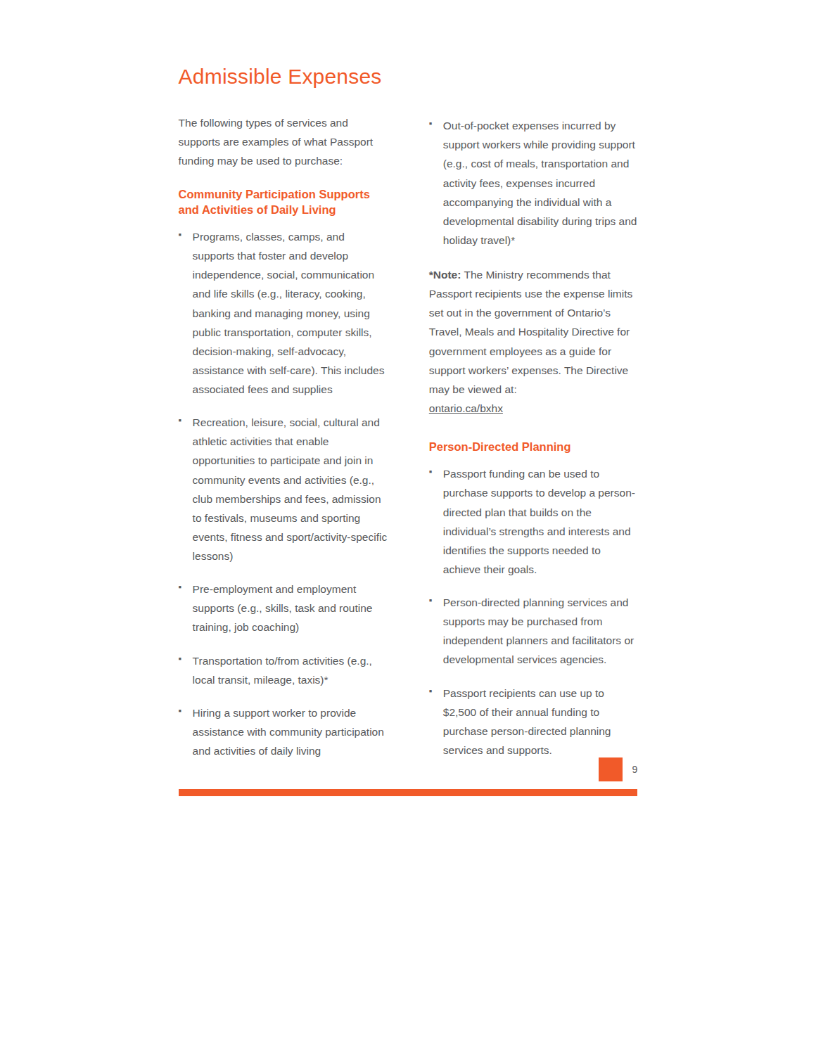Admissible Expenses
The following types of services and supports are examples of what Passport funding may be used to purchase:
Community Participation Supports
and Activities of Daily Living
Programs, classes, camps, and supports that foster and develop independence, social, communication and life skills (e.g., literacy, cooking, banking and managing money, using public transportation, computer skills, decision-making, self-advocacy, assistance with self-care). This includes associated fees and supplies
Recreation, leisure, social, cultural and athletic activities that enable opportunities to participate and join in community events and activities (e.g., club memberships and fees, admission to festivals, museums and sporting events, fitness and sport/activity-specific lessons)
Pre-employment and employment supports (e.g., skills, task and routine training, job coaching)
Transportation to/from activities (e.g., local transit, mileage, taxis)*
Hiring a support worker to provide assistance with community participation and activities of daily living
Out-of-pocket expenses incurred by support workers while providing support (e.g., cost of meals, transportation and activity fees, expenses incurred accompanying the individual with a developmental disability during trips and holiday travel)*
*Note: The Ministry recommends that Passport recipients use the expense limits set out in the government of Ontario’s Travel, Meals and Hospitality Directive for government employees as a guide for support workers’ expenses. The Directive may be viewed at:
ontario.ca/bxhx
Person-Directed Planning
Passport funding can be used to purchase supports to develop a person-directed plan that builds on the individual’s strengths and interests and identifies the supports needed to achieve their goals.
Person-directed planning services and supports may be purchased from independent planners and facilitators or developmental services agencies.
Passport recipients can use up to $2,500 of their annual funding to purchase person-directed planning services and supports.
9